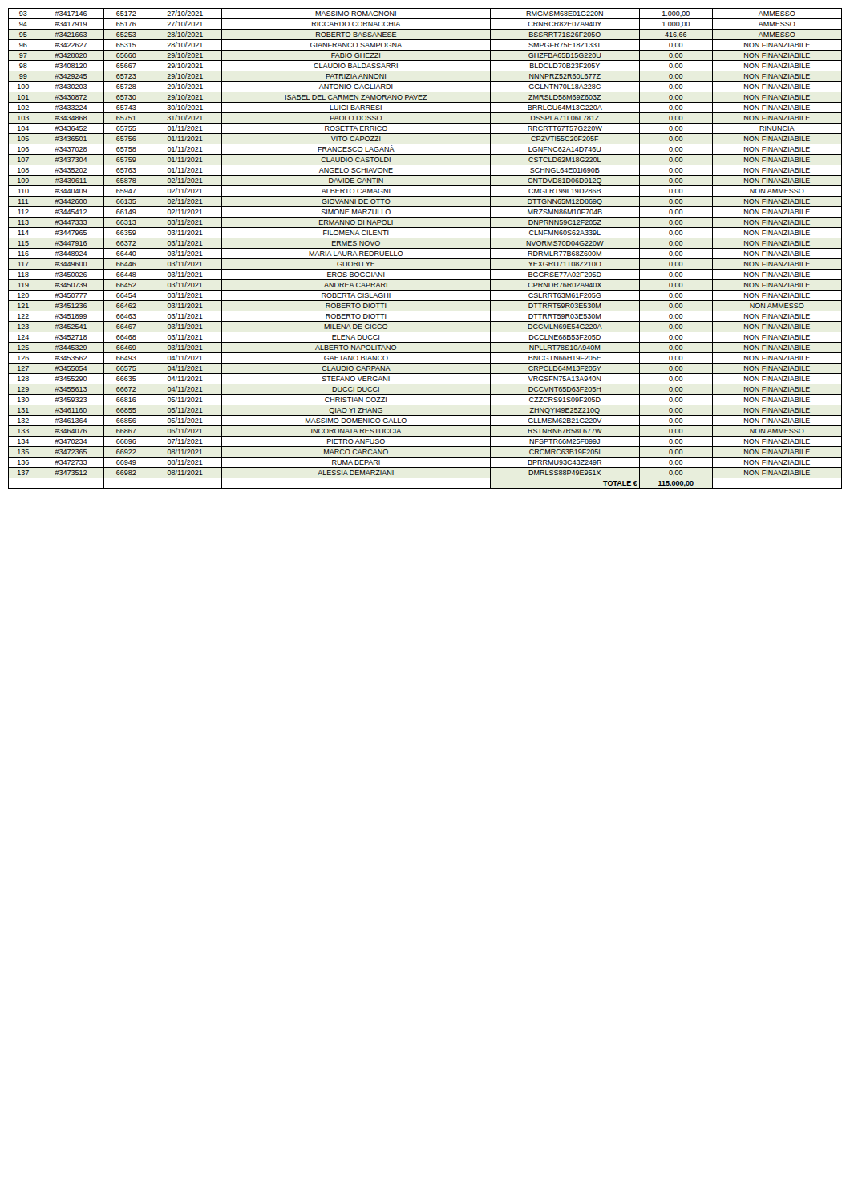| 93 | #3417146 | 65172 | 27/10/2021 | MASSIMO ROMAGNONI | RMGMSM68E01G220N | 1.000,00 | AMMESSO |
| 94 | #3417919 | 65176 | 27/10/2021 | RICCARDO CORNACCHIA | CRNRCR82E07A940Y | 1.000,00 | AMMESSO |
| 95 | #3421663 | 65253 | 28/10/2021 | ROBERTO BASSANESE | BSSRRT71S26F205O | 416,66 | AMMESSO |
| 96 | #3422627 | 65315 | 28/10/2021 | GIANFRANCO SAMPOGNA | SMPGFR75E18Z133T | 0,00 | NON FINANZIABILE |
| 97 | #3428020 | 65660 | 29/10/2021 | FABIO GHEZZI | GHZFBA65B15G220U | 0,00 | NON FINANZIABILE |
| 98 | #3408120 | 65667 | 29/10/2021 | CLAUDIO BALDASSARRI | BLDCLD70B23F205Y | 0,00 | NON FINANZIABILE |
| 99 | #3429245 | 65723 | 29/10/2021 | PATRIZIA ANNONI | NNNPRZ52R60L677Z | 0,00 | NON FINANZIABILE |
| 100 | #3430203 | 65728 | 29/10/2021 | ANTONIO GAGLIARDI | GGLNTN70L18A228C | 0,00 | NON FINANZIABILE |
| 101 | #3430872 | 65730 | 29/10/2021 | ISABEL DEL CARMEN ZAMORANO PAVEZ | ZMRSLD58M69Z603Z | 0,00 | NON FINANZIABILE |
| 102 | #3433224 | 65743 | 30/10/2021 | LUIGI BARRESI | BRRLGU64M13G220A | 0,00 | NON FINANZIABILE |
| 103 | #3434868 | 65751 | 31/10/2021 | PAOLO DOSSO | DSSPLA71L06L781Z | 0,00 | NON FINANZIABILE |
| 104 | #3436452 | 65755 | 01/11/2021 | ROSETTA ERRICO | RRCRTT67T57G220W | 0,00 | RINUNCIA |
| 105 | #3436501 | 65756 | 01/11/2021 | VITO CAPOZZI | CPZVTI55C20F205F | 0,00 | NON FINANZIABILE |
| 106 | #3437028 | 65758 | 01/11/2021 | FRANCESCO LAGANÀ | LGNFNC62A14D746U | 0,00 | NON FINANZIABILE |
| 107 | #3437304 | 65759 | 01/11/2021 | CLAUDIO CASTOLDI | CSTCLD62M18G220L | 0,00 | NON FINANZIABILE |
| 108 | #3435202 | 65763 | 01/11/2021 | ANGELO SCHIAVONE | SCHNGL64E01I690B | 0,00 | NON FINANZIABILE |
| 109 | #3439611 | 65878 | 02/11/2021 | DAVIDE CANTIN | CNTDVD81D06D912Q | 0,00 | NON FINANZIABILE |
| 110 | #3440409 | 65947 | 02/11/2021 | ALBERTO CAMAGNI | CMGLRT99L19D286B | 0,00 | NON AMMESSO |
| 111 | #3442600 | 66135 | 02/11/2021 | GIOVANNI DE OTTO | DTTGNN65M12D869Q | 0,00 | NON FINANZIABILE |
| 112 | #3445412 | 66149 | 02/11/2021 | SIMONE MARZULLO | MRZSMN86M10F704B | 0,00 | NON FINANZIABILE |
| 113 | #3447333 | 66313 | 03/11/2021 | ERMANNO DI NAPOLI | DNPRNN59C12F205Z | 0,00 | NON FINANZIABILE |
| 114 | #3447965 | 66359 | 03/11/2021 | FILOMENA CILENTI | CLNFMN60S62A339L | 0,00 | NON FINANZIABILE |
| 115 | #3447916 | 66372 | 03/11/2021 | ERMES NOVO | NVORMS70D04G220W | 0,00 | NON FINANZIABILE |
| 116 | #3448924 | 66440 | 03/11/2021 | MARIA LAURA REDRUELLO | RDRMLR77B68Z600M | 0,00 | NON FINANZIABILE |
| 117 | #3449600 | 66446 | 03/11/2021 | GUORU YE | YEXGRU71T08Z210O | 0,00 | NON FINANZIABILE |
| 118 | #3450026 | 66448 | 03/11/2021 | EROS BOGGIANI | BGGRSE77A02F205D | 0,00 | NON FINANZIABILE |
| 119 | #3450739 | 66452 | 03/11/2021 | ANDREA CAPRARI | CPRNDR76R02A940X | 0,00 | NON FINANZIABILE |
| 120 | #3450777 | 66454 | 03/11/2021 | ROBERTA CISLAGHI | CSLRRT63M61F205G | 0,00 | NON FINANZIABILE |
| 121 | #3451236 | 66462 | 03/11/2021 | ROBERTO DIOTTI | DTTRRT59R03E530M | 0,00 | NON AMMESSO |
| 122 | #3451899 | 66463 | 03/11/2021 | ROBERTO DIOTTI | DTTRRT59R03E530M | 0,00 | NON FINANZIABILE |
| 123 | #3452541 | 66467 | 03/11/2021 | MILENA DE CICCO | DCCMLN69E54G220A | 0,00 | NON FINANZIABILE |
| 124 | #3452718 | 66468 | 03/11/2021 | ELENA DUCCI | DCCLNE68B53F205D | 0,00 | NON FINANZIABILE |
| 125 | #3445329 | 66469 | 03/11/2021 | ALBERTO NAPOLITANO | NPLLRT78S10A940M | 0,00 | NON FINANZIABILE |
| 126 | #3453562 | 66493 | 04/11/2021 | GAETANO BIANCO | BNCGTN66H19F205E | 0,00 | NON FINANZIABILE |
| 127 | #3455054 | 66575 | 04/11/2021 | CLAUDIO CARPANA | CRPCLD64M13F205Y | 0,00 | NON FINANZIABILE |
| 128 | #3455290 | 66635 | 04/11/2021 | STEFANO VERGANI | VRGSFN75A13A940N | 0,00 | NON FINANZIABILE |
| 129 | #3455613 | 66672 | 04/11/2021 | DUCCI DUCCI | DCCVNT65D63F205H | 0,00 | NON FINANZIABILE |
| 130 | #3459323 | 66816 | 05/11/2021 | CHRISTIAN COZZI | CZZCRS91S09F205D | 0,00 | NON FINANZIABILE |
| 131 | #3461160 | 66855 | 05/11/2021 | QIAO YI ZHANG | ZHNQYI49E25Z210Q | 0,00 | NON FINANZIABILE |
| 132 | #3461364 | 66856 | 05/11/2021 | MASSIMO DOMENICO GALLO | GLLMSM62B21G220V | 0,00 | NON FINANZIABILE |
| 133 | #3464076 | 66867 | 06/11/2021 | INCORONATA RESTUCCIA | RSTNRN67R58L677W | 0,00 | NON AMMESSO |
| 134 | #3470234 | 66896 | 07/11/2021 | PIETRO ANFUSO | NFSPTR66M25F899J | 0,00 | NON FINANZIABILE |
| 135 | #3472365 | 66922 | 08/11/2021 | MARCO CARCANO | CRCMRC63B19F205I | 0,00 | NON FINANZIABILE |
| 136 | #3472733 | 66949 | 08/11/2021 | RUMA BEPARI | BPRRMU93C43Z249R | 0,00 | NON FINANZIABILE |
| 137 | #3473512 | 66982 | 08/11/2021 | ALESSIA DEMARZIANI | DMRLSS88P49E951X | 0,00 | NON FINANZIABILE |
| | | | | | TOTALE € | 115.000,00 | |